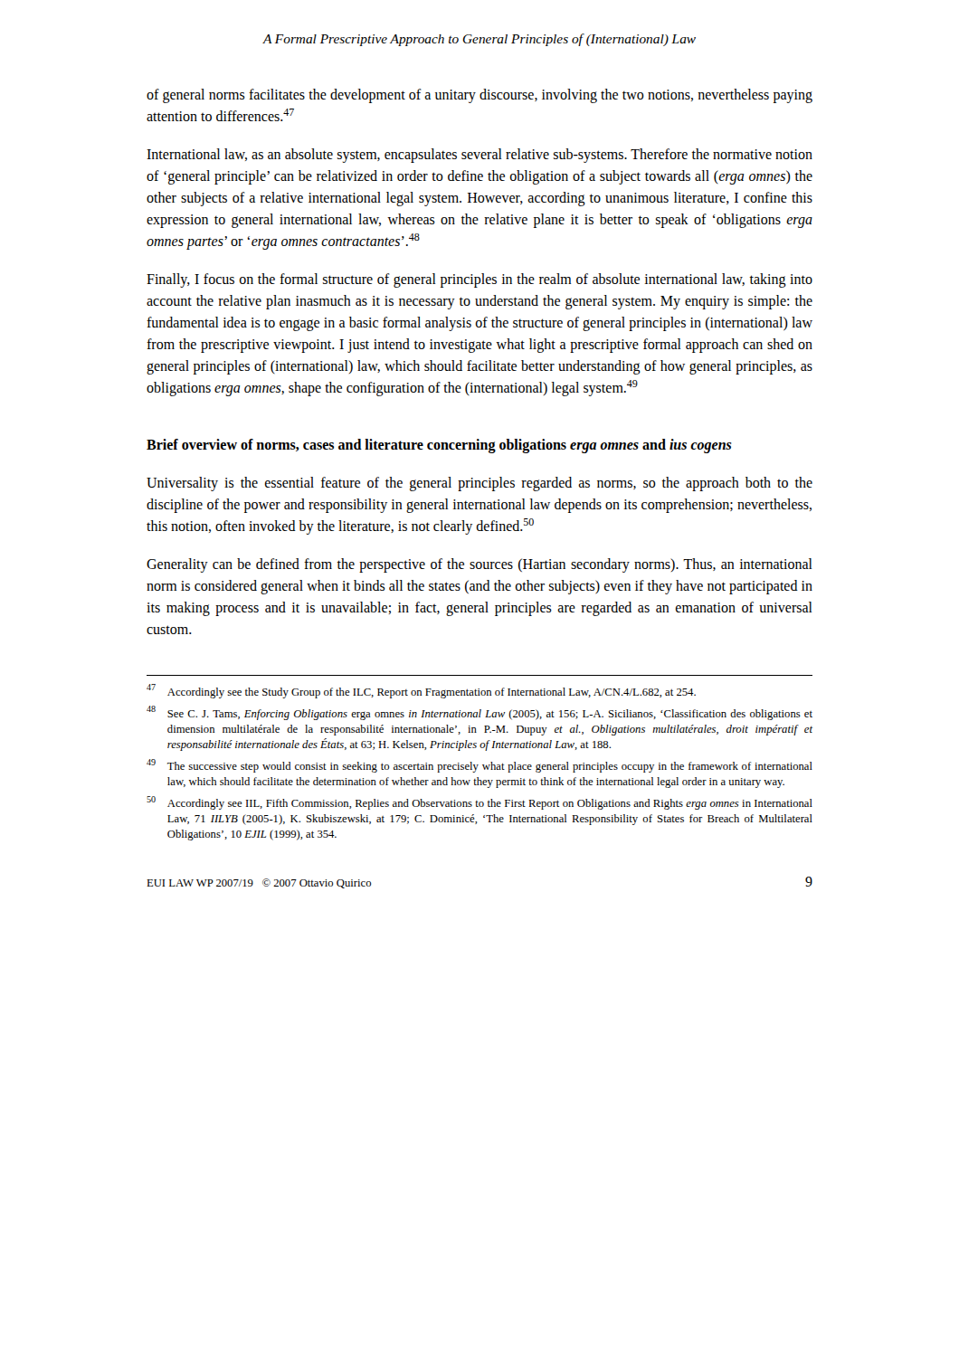A Formal Prescriptive Approach to General Principles of (International) Law
of general norms facilitates the development of a unitary discourse, involving the two notions, nevertheless paying attention to differences.47
International law, as an absolute system, encapsulates several relative sub-systems. Therefore the normative notion of ‘general principle’ can be relativized in order to define the obligation of a subject towards all (erga omnes) the other subjects of a relative international legal system. However, according to unanimous literature, I confine this expression to general international law, whereas on the relative plane it is better to speak of ‘obligations erga omnes partes’ or ‘erga omnes contractantes’.48
Finally, I focus on the formal structure of general principles in the realm of absolute international law, taking into account the relative plan inasmuch as it is necessary to understand the general system. My enquiry is simple: the fundamental idea is to engage in a basic formal analysis of the structure of general principles in (international) law from the prescriptive viewpoint. I just intend to investigate what light a prescriptive formal approach can shed on general principles of (international) law, which should facilitate better understanding of how general principles, as obligations erga omnes, shape the configuration of the (international) legal system.49
Brief overview of norms, cases and literature concerning obligations erga omnes and ius cogens
Universality is the essential feature of the general principles regarded as norms, so the approach both to the discipline of the power and responsibility in general international law depends on its comprehension; nevertheless, this notion, often invoked by the literature, is not clearly defined.50
Generality can be defined from the perspective of the sources (Hartian secondary norms). Thus, an international norm is considered general when it binds all the states (and the other subjects) even if they have not participated in its making process and it is unavailable; in fact, general principles are regarded as an emanation of universal custom.
Accordingly see the Study Group of the ILC, Report on Fragmentation of International Law, A/CN.4/L.682, at 254.
See C. J. Tams, Enforcing Obligations erga omnes in International Law (2005), at 156; L-A. Sicilianos, ‘Classification des obligations et dimension multilatérale de la responsabilité internationale’, in P.-M. Dupuy et al., Obligations multilatérales, droit impératif et responsabilité internationale des États, at 63; H. Kelsen, Principles of International Law, at 188.
The successive step would consist in seeking to ascertain precisely what place general principles occupy in the framework of international law, which should facilitate the determination of whether and how they permit to think of the international legal order in a unitary way.
Accordingly see IIL, Fifth Commission, Replies and Observations to the First Report on Obligations and Rights erga omnes in International Law, 71 IILYB (2005-1), K. Skubiszewski, at 179; C. Dominicé, ‘The International Responsibility of States for Breach of Multilateral Obligations’, 10 EJIL (1999), at 354.
EUI LAW WP 2007/19 © 2007 Ottavio Quirico 9